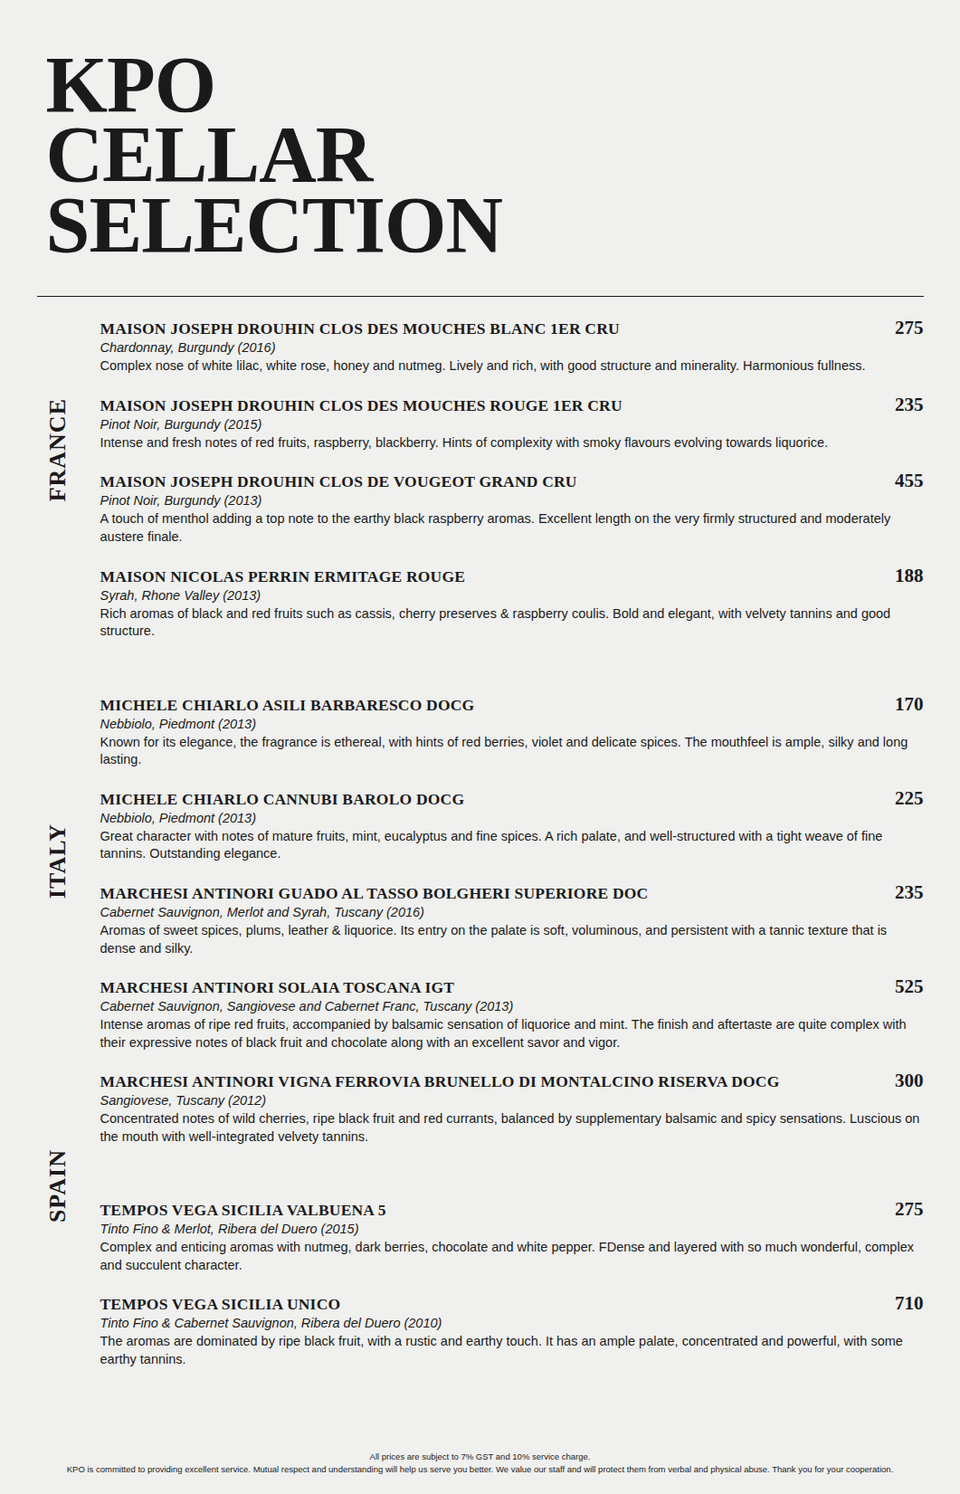KPO
Cellar
Selection
France
Italy
Spain
Maison Joseph Drouhin Clos des Mouches Blanc 1er Cru
275
Chardonnay, Burgundy (2016)
Complex nose of white lilac, white rose, honey and nutmeg. Lively and rich, with good structure and minerality. Harmonious fullness.
Maison Joseph Drouhin Clos des Mouches Rouge 1er Cru
235
Pinot Noir, Burgundy (2015)
Intense and fresh notes of red fruits, raspberry, blackberry. Hints of complexity with smoky flavours evolving towards liquorice.
Maison Joseph Drouhin Clos de Vougeot Grand Cru
455
Pinot Noir, Burgundy (2013)
A touch of menthol adding a top note to the earthy black raspberry aromas. Excellent length on the very firmly structured and moderately austere finale.
Maison Nicolas Perrin Ermitage Rouge
188
Syrah, Rhone Valley (2013)
Rich aromas of black and red fruits such as cassis, cherry preserves & raspberry coulis. Bold and elegant, with velvety tannins and good structure.
Michele Chiarlo Asili Barbaresco DOCG
170
Nebbiolo, Piedmont (2013)
Known for its elegance, the fragrance is ethereal, with hints of red berries, violet and delicate spices. The mouthfeel is ample, silky and long lasting.
Michele Chiarlo Cannubi Barolo DOCG
225
Nebbiolo, Piedmont (2013)
Great character with notes of mature fruits, mint, eucalyptus and fine spices. A rich palate, and well-structured with a tight weave of fine tannins. Outstanding elegance.
Marchesi Antinori Guado al Tasso Bolgheri Superiore DOC
235
Cabernet Sauvignon, Merlot and Syrah, Tuscany (2016)
Aromas of sweet spices, plums, leather & liquorice. Its entry on the palate is soft, voluminous, and persistent with a tannic texture that is dense and silky.
Marchesi Antinori Solaia Toscana IGT
525
Cabernet Sauvignon, Sangiovese and Cabernet Franc, Tuscany (2013)
Intense aromas of ripe red fruits, accompanied by balsamic sensation of liquorice and mint. The finish and aftertaste are quite complex with their expressive notes of black fruit and chocolate along with an excellent savor and vigor.
Marchesi Antinori Vigna Ferrovia Brunello di Montalcino Riserva DOCG
300
Sangiovese, Tuscany (2012)
Concentrated notes of wild cherries, ripe black fruit and red currants, balanced by supplementary balsamic and spicy sensations. Luscious on the mouth with well-integrated velvety tannins.
Tempos Vega Sicilia Valbuena 5
275
Tinto Fino & Merlot, Ribera del Duero (2015)
Complex and enticing aromas with nutmeg, dark berries, chocolate and white pepper. FDense and layered with so much wonderful, complex and succulent character.
Tempos Vega Sicilia Unico
710
Tinto Fino & Cabernet Sauvignon, Ribera del Duero (2010)
The aromas are dominated by ripe black fruit, with a rustic and earthy touch. It has an ample palate, concentrated and powerful, with some earthy tannins.
All prices are subject to 7% GST and 10% service charge.
KPO is committed to providing excellent service. Mutual respect and understanding will help us serve you better. We value our staff and will protect them from verbal and physical abuse. Thank you for your cooperation.